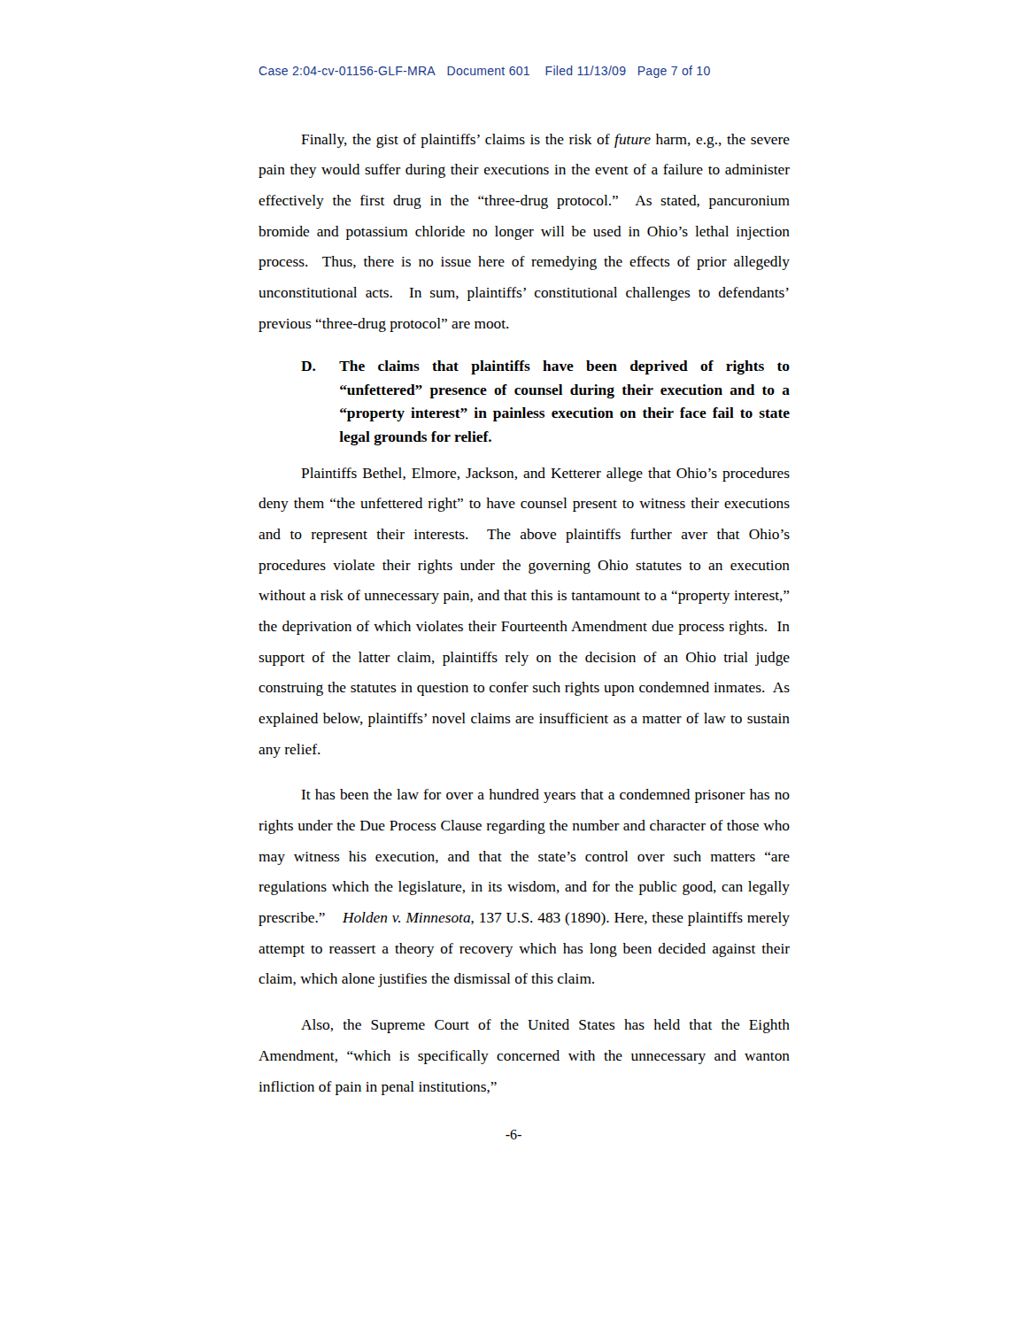Case 2:04-cv-01156-GLF-MRA Document 601 Filed 11/13/09 Page 7 of 10
Finally, the gist of plaintiffs’ claims is the risk of future harm, e.g., the severe pain they would suffer during their executions in the event of a failure to administer effectively the first drug in the “three-drug protocol.” As stated, pancuronium bromide and potassium chloride no longer will be used in Ohio’s lethal injection process. Thus, there is no issue here of remedying the effects of prior allegedly unconstitutional acts. In sum, plaintiffs’ constitutional challenges to defendants’ previous “three-drug protocol” are moot.
D.
The claims that plaintiffs have been deprived of rights to “unfettered” presence of counsel during their execution and to a “property interest” in painless execution on their face fail to state legal grounds for relief.
Plaintiffs Bethel, Elmore, Jackson, and Ketterer allege that Ohio’s procedures deny them “the unfettered right” to have counsel present to witness their executions and to represent their interests. The above plaintiffs further aver that Ohio’s procedures violate their rights under the governing Ohio statutes to an execution without a risk of unnecessary pain, and that this is tantamount to a “property interest,” the deprivation of which violates their Fourteenth Amendment due process rights. In support of the latter claim, plaintiffs rely on the decision of an Ohio trial judge construing the statutes in question to confer such rights upon condemned inmates. As explained below, plaintiffs’ novel claims are insufficient as a matter of law to sustain any relief.
It has been the law for over a hundred years that a condemned prisoner has no rights under the Due Process Clause regarding the number and character of those who may witness his execution, and that the state’s control over such matters “are regulations which the legislature, in its wisdom, and for the public good, can legally prescribe.” Holden v. Minnesota, 137 U.S. 483 (1890). Here, these plaintiffs merely attempt to reassert a theory of recovery which has long been decided against their claim, which alone justifies the dismissal of this claim.
Also, the Supreme Court of the United States has held that the Eighth Amendment, “which is specifically concerned with the unnecessary and wanton infliction of pain in penal institutions,”
-6-